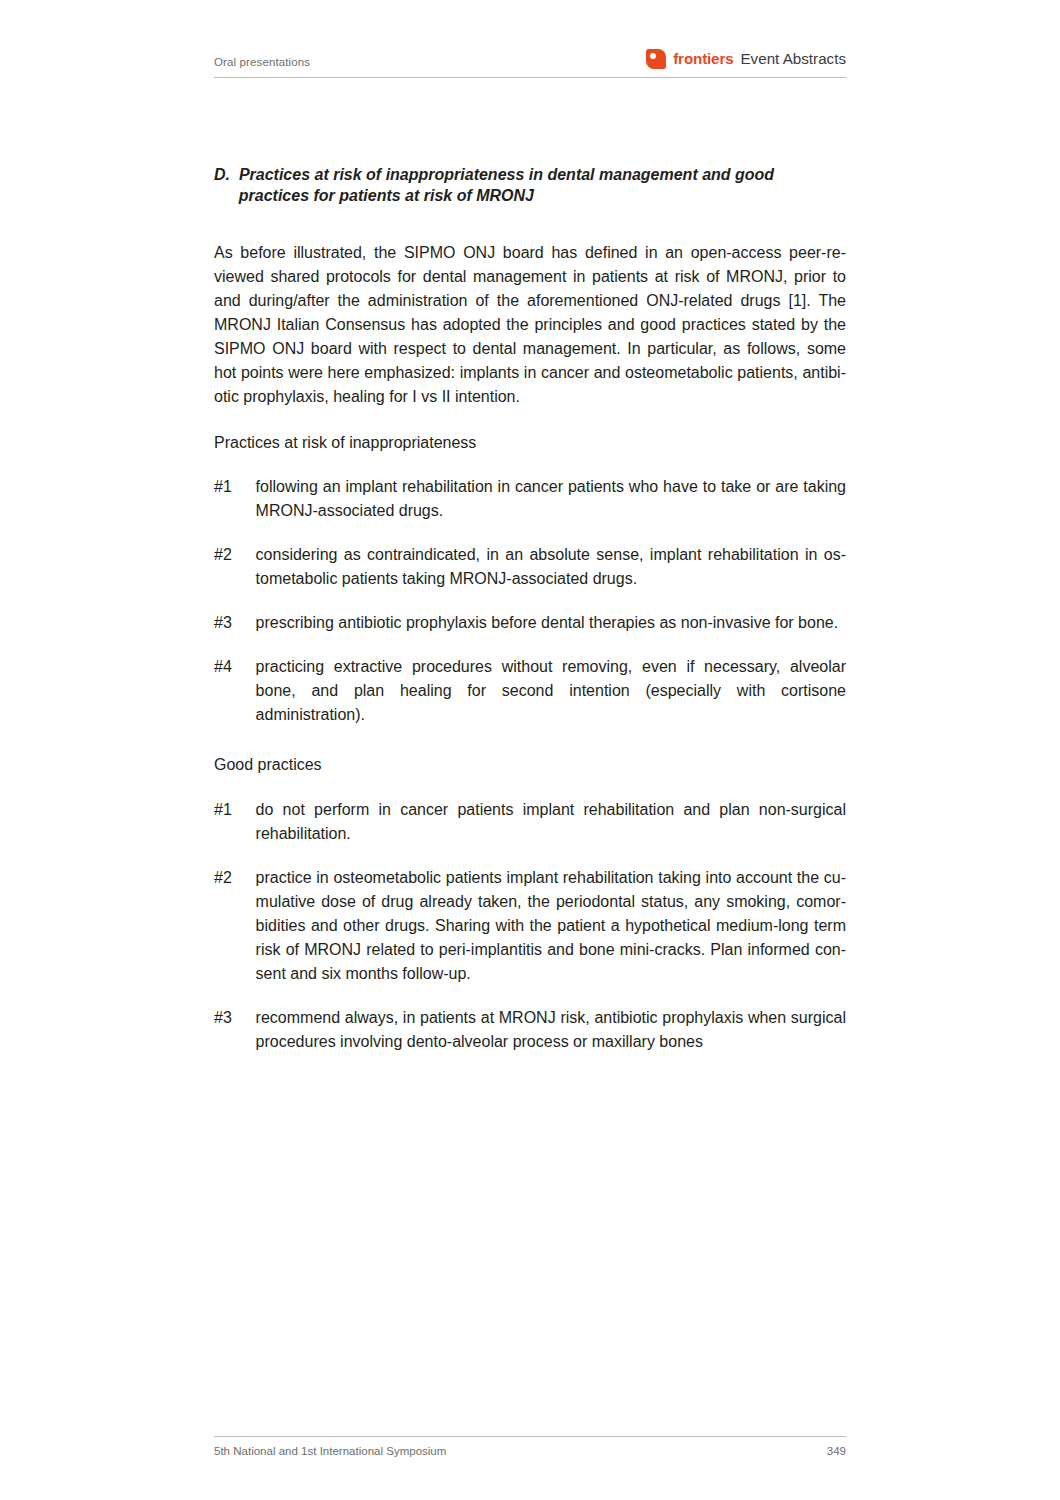Oral presentations
frontiers Event Abstracts
D. Practices at risk of inappropriateness in dental management and good practices for patients at risk of MRONJ
As before illustrated, the SIPMO ONJ board has defined in an open-access peer-reviewed shared protocols for dental management in patients at risk of MRONJ, prior to and during/after the administration of the aforementioned ONJ-related drugs [1]. The MRONJ Italian Consensus has adopted the principles and good practices stated by the SIPMO ONJ board with respect to dental management. In particular, as follows, some hot points were here emphasized: implants in cancer and osteometabolic patients, antibiotic prophylaxis, healing for I vs II intention.
Practices at risk of inappropriateness
#1following an implant rehabilitation in cancer patients who have to take or are taking MRONJ-associated drugs.
#2considering as contraindicated, in an absolute sense, implant rehabilitation in ostometabolic patients taking MRONJ-associated drugs.
#3prescribing antibiotic prophylaxis before dental therapies as non-invasive for bone.
#4practicing extractive procedures without removing, even if necessary, alveolar bone, and plan healing for second intention (especially with cortisone administration).
Good practices
#1do not perform in cancer patients implant rehabilitation and plan non-surgical rehabilitation.
#2practice in osteometabolic patients implant rehabilitation taking into account the cumulative dose of drug already taken, the periodontal status, any smoking, comorbidities and other drugs. Sharing with the patient a hypothetical medium-long term risk of MRONJ related to peri-implantitis and bone mini-cracks. Plan informed consent and six months follow-up.
#3recommend always, in patients at MRONJ risk, antibiotic prophylaxis when surgical procedures involving dento-alveolar process or maxillary bones
5th National and 1st International Symposium
349